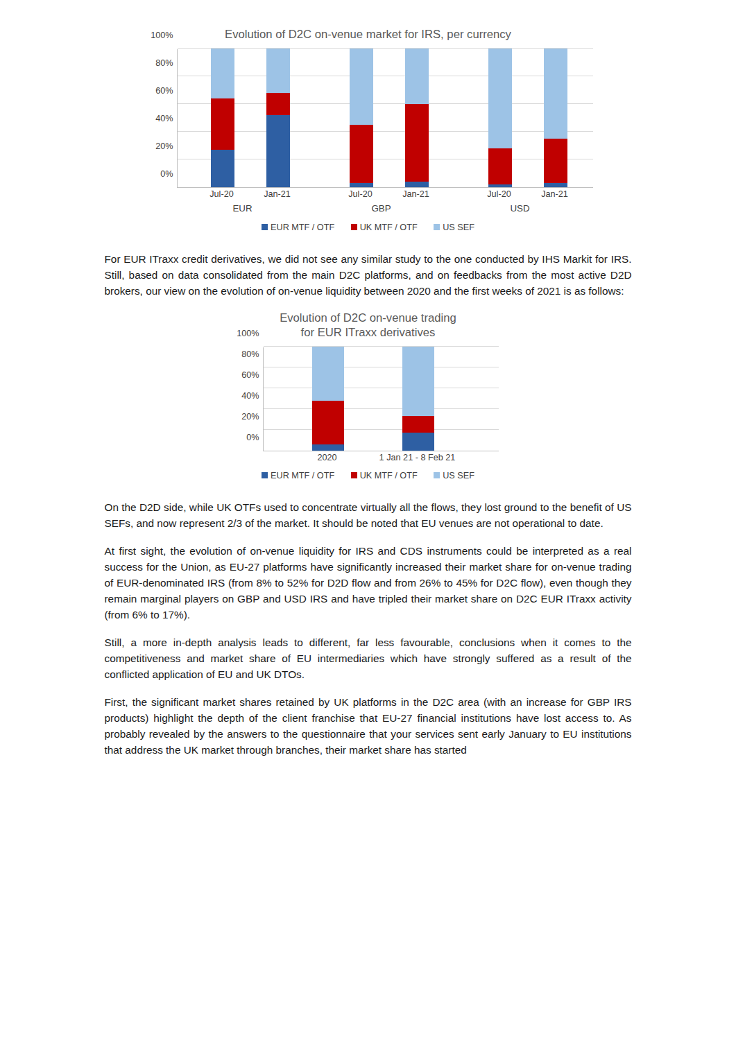Evolution of D2C on-venue market for IRS, per currency
100% 80% 60% 40% 20% 0%
Jul-20
Jan-21
Jul-20
Jan-21
Jul-20
Jan-21
EUR
GBP
USD
EUR MTF / OTF UK MTF / OTF US SEF
For EUR ITraxx credit derivatives, we did not see any similar study to the one conducted by IHS Markit for IRS. Still, based on data consolidated from the main D2C platforms, and on feedbacks from the most active D2D brokers, our view on the evolution of on-venue liquidity between 2020 and the first weeks of 2021 is as follows:
Evolution of D2C on-venue trading
for EUR ITraxx derivatives
100% 80% 60% 40% 20% 0%
2020
1 Jan 21 - 8 Feb 21
EUR MTF / OTF UK MTF / OTF US SEF
On the D2D side, while UK OTFs used to concentrate virtually all the flows, they lost ground to the benefit of US SEFs, and now represent 2/3 of the market. It should be noted that EU venues are not operational to date.
At first sight, the evolution of on-venue liquidity for IRS and CDS instruments could be interpreted as a real success for the Union, as EU-27 platforms have significantly increased their market share for on-venue trading of EUR-denominated IRS (from 8% to 52% for D2D flow and from 26% to 45% for D2C flow), even though they remain marginal players on GBP and USD IRS and have tripled their market share on D2C EUR ITraxx activity (from 6% to 17%).
Still, a more in-depth analysis leads to different, far less favourable, conclusions when it comes to the competitiveness and market share of EU intermediaries which have strongly suffered as a result of the conflicted application of EU and UK DTOs.
First, the significant market shares retained by UK platforms in the D2C area (with an increase for GBP IRS products) highlight the depth of the client franchise that EU-27 financial institutions have lost access to. As probably revealed by the answers to the questionnaire that your services sent early January to EU institutions that address the UK market through branches, their market share has started